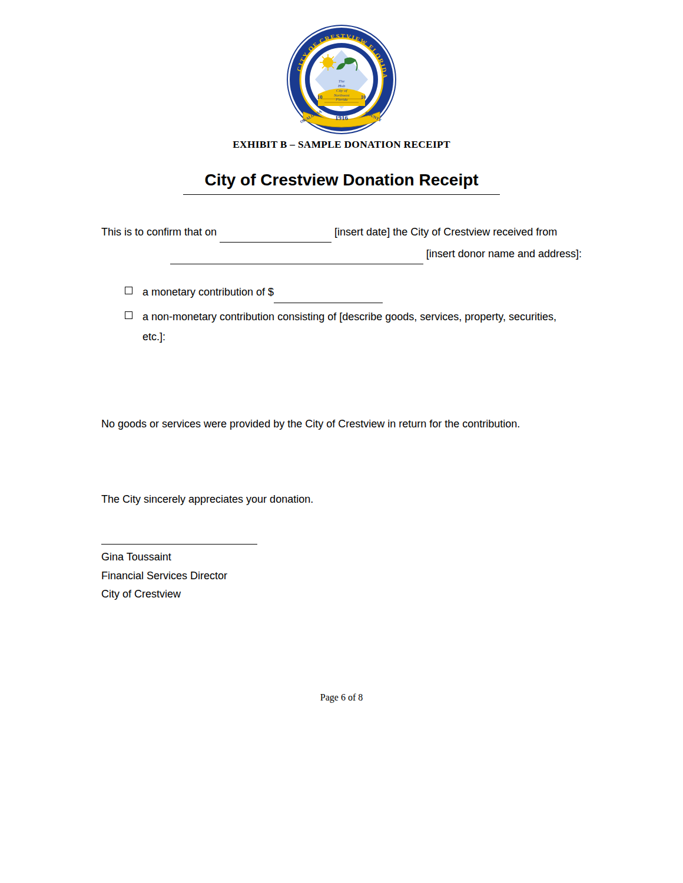The Hub City of Northwest Florida 10 10 CITY OF CRESTVIEW FLORIDA 1916 OKALOOSA COUNTY
EXHIBIT B – SAMPLE DONATION RECEIPT
City of Crestview Donation Receipt
This is to confirm that on [insert date] the City of Crestview received from
[insert donor name and address]:
a monetary contribution of $
a non-monetary contribution consisting of [describe goods, services, property, securities, etc.]:
No goods or services were provided by the City of Crestview in return for the contribution.
The City sincerely appreciates your donation.
Gina Toussaint
Financial Services Director
City of Crestview
Page 6 of 8